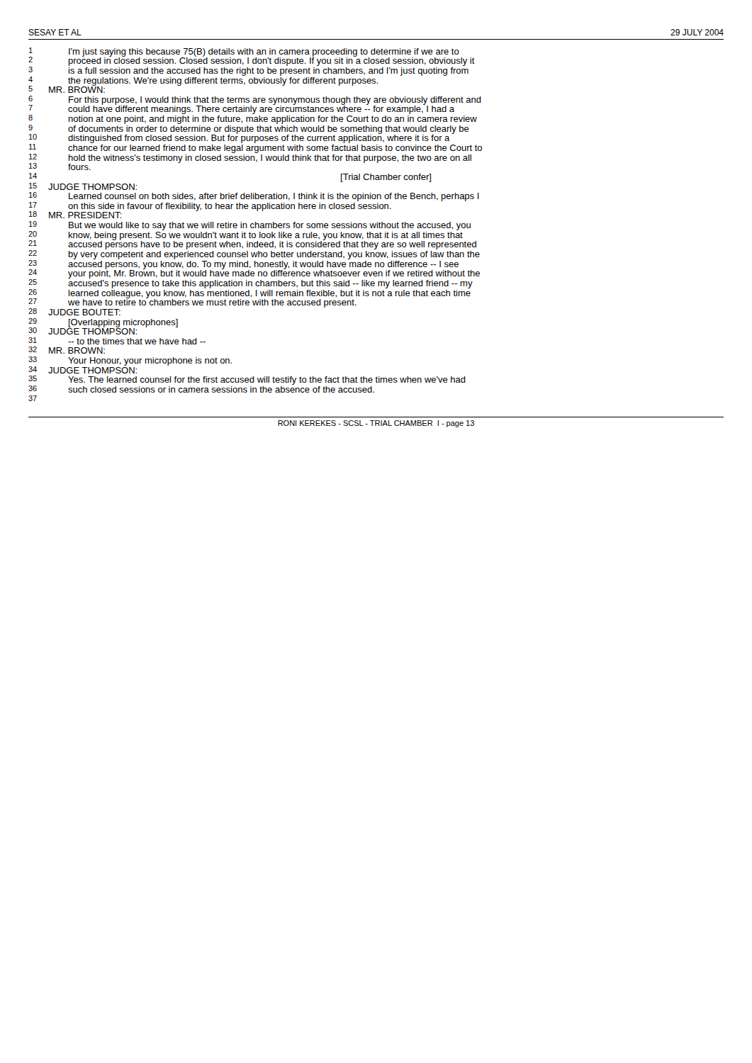SESAY ET AL 29 JULY 2004
| 1 | I'm just saying this because 75(B) details with an in camera proceeding to determine if we are to |
| 2 | proceed in closed session. Closed session, I don't dispute. If you sit in a closed session, obviously it |
| 3 | is a full session and the accused has the right to be present in chambers, and I'm just quoting from |
| 4 | the regulations. We're using different terms, obviously for different purposes. |
| 5 | MR. BROWN: |
| 6 | For this purpose, I would think that the terms are synonymous though they are obviously different and |
| 7 | could have different meanings. There certainly are circumstances where -- for example, I had a |
| 8 | notion at one point, and might in the future, make application for the Court to do an in camera review |
| 9 | of documents in order to determine or dispute that which would be something that would clearly be |
| 10 | distinguished from closed session. But for purposes of the current application, where it is for a |
| 11 | chance for our learned friend to make legal argument with some factual basis to convince the Court to |
| 12 | hold the witness's testimony in closed session, I would think that for that purpose, the two are on all |
| 13 | fours. |
| 14 | [Trial Chamber confer] |
| 15 | JUDGE THOMPSON: |
| 16 | Learned counsel on both sides, after brief deliberation, I think it is the opinion of the Bench, perhaps I |
| 17 | on this side in favour of flexibility, to hear the application here in closed session. |
| 18 | MR. PRESIDENT: |
| 19 | But we would like to say that we will retire in chambers for some sessions without the accused, you |
| 20 | know, being present. So we wouldn't want it to look like a rule, you know, that it is at all times that |
| 21 | accused persons have to be present when, indeed, it is considered that they are so well represented |
| 22 | by very competent and experienced counsel who better understand, you know, issues of law than the |
| 23 | accused persons, you know, do. To my mind, honestly, it would have made no difference -- I see |
| 24 | your point, Mr. Brown, but it would have made no difference whatsoever even if we retired without the |
| 25 | accused's presence to take this application in chambers, but this said -- like my learned friend -- my |
| 26 | learned colleague, you know, has mentioned, I will remain flexible, but it is not a rule that each time |
| 27 | we have to retire to chambers we must retire with the accused present. |
| 28 | JUDGE BOUTET: |
| 29 | [Overlapping microphones] |
| 30 | JUDGE THOMPSON: |
| 31 | -- to the times that we have had -- |
| 32 | MR. BROWN: |
| 33 | Your Honour, your microphone is not on. |
| 34 | JUDGE THOMPSON: |
| 35 | Yes. The learned counsel for the first accused will testify to the fact that the times when we've had |
| 36 | such closed sessions or in camera sessions in the absence of the accused. |
| 37 | |
RONI KEREKES - SCSL - TRIAL CHAMBER I - page 13